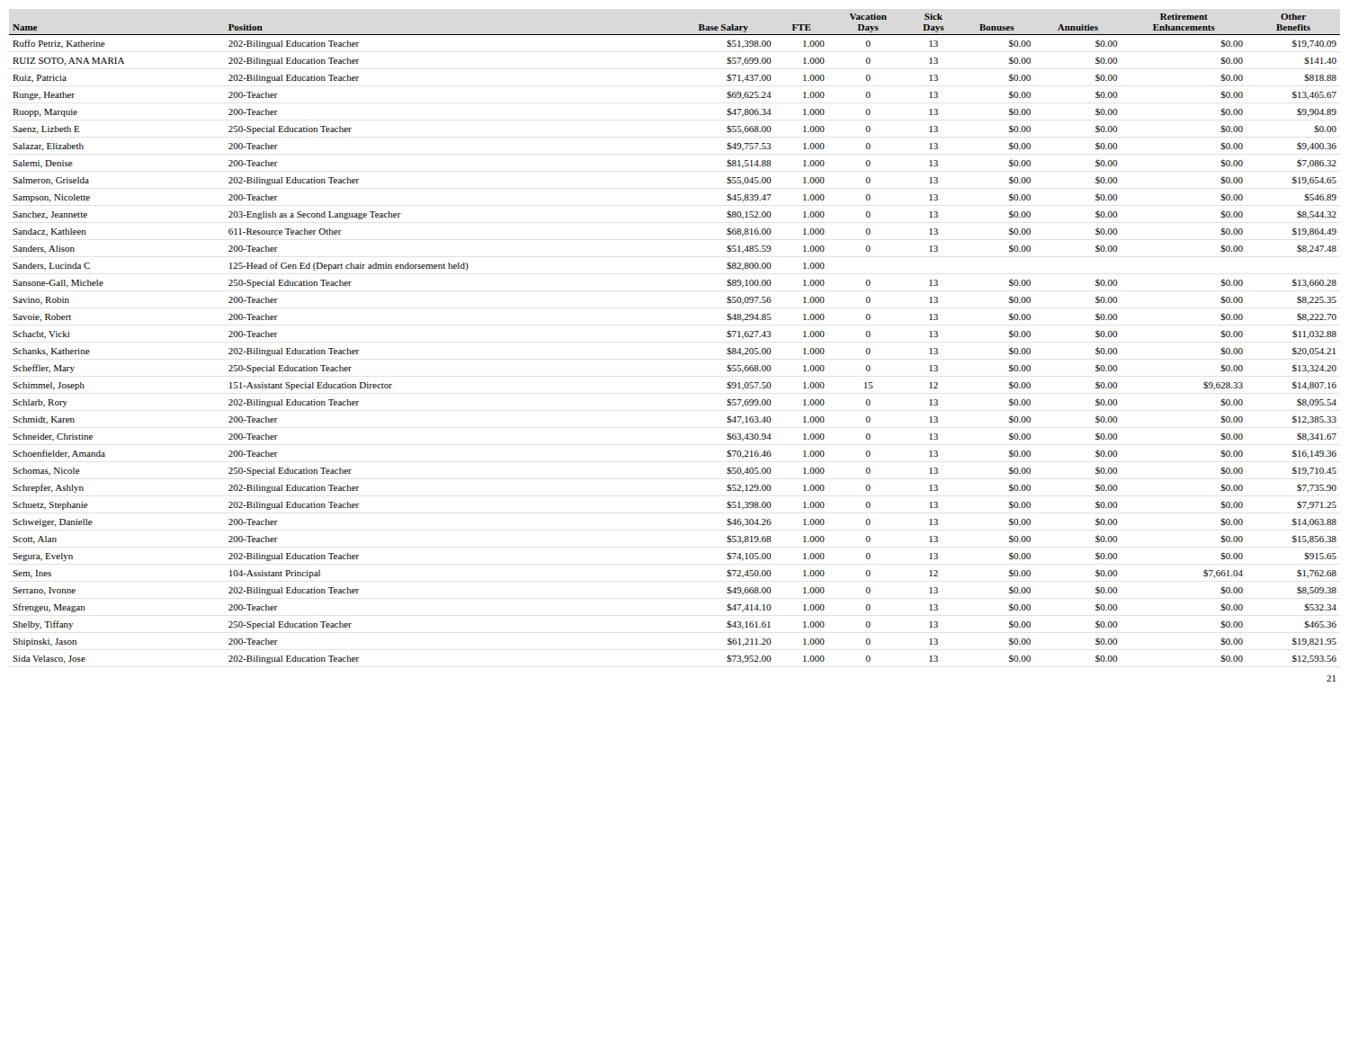| Name | Position | Base Salary | FTE | Vacation Days | Sick Days | Bonuses | Annuities | Retirement Enhancements | Other Benefits |
| --- | --- | --- | --- | --- | --- | --- | --- | --- | --- |
| Ruffo Petriz, Katherine | 202-Bilingual Education Teacher | $51,398.00 | 1.000 | 0 | 13 | $0.00 | $0.00 | $0.00 | $19,740.09 |
| RUIZ SOTO, ANA MARIA | 202-Bilingual Education Teacher | $57,699.00 | 1.000 | 0 | 13 | $0.00 | $0.00 | $0.00 | $141.40 |
| Ruiz, Patricia | 202-Bilingual Education Teacher | $71,437.00 | 1.000 | 0 | 13 | $0.00 | $0.00 | $0.00 | $818.88 |
| Runge, Heather | 200-Teacher | $69,625.24 | 1.000 | 0 | 13 | $0.00 | $0.00 | $0.00 | $13,465.67 |
| Ruopp, Marquie | 200-Teacher | $47,806.34 | 1.000 | 0 | 13 | $0.00 | $0.00 | $0.00 | $9,904.89 |
| Saenz, Lizbeth E | 250-Special Education Teacher | $55,668.00 | 1.000 | 0 | 13 | $0.00 | $0.00 | $0.00 | $0.00 |
| Salazar, Elizabeth | 200-Teacher | $49,757.53 | 1.000 | 0 | 13 | $0.00 | $0.00 | $0.00 | $9,400.36 |
| Salemi, Denise | 200-Teacher | $81,514.88 | 1.000 | 0 | 13 | $0.00 | $0.00 | $0.00 | $7,086.32 |
| Salmeron, Griselda | 202-Bilingual Education Teacher | $55,045.00 | 1.000 | 0 | 13 | $0.00 | $0.00 | $0.00 | $19,654.65 |
| Sampson, Nicolette | 200-Teacher | $45,839.47 | 1.000 | 0 | 13 | $0.00 | $0.00 | $0.00 | $546.89 |
| Sanchez, Jeannette | 203-English as a Second Language Teacher | $80,152.00 | 1.000 | 0 | 13 | $0.00 | $0.00 | $0.00 | $8,544.32 |
| Sandacz, Kathleen | 611-Resource Teacher Other | $68,816.00 | 1.000 | 0 | 13 | $0.00 | $0.00 | $0.00 | $19,864.49 |
| Sanders, Alison | 200-Teacher | $51,485.59 | 1.000 | 0 | 13 | $0.00 | $0.00 | $0.00 | $8,247.48 |
| Sanders, Lucinda C | 125-Head of Gen Ed (Depart chair admin endorsement held) | $82,800.00 | 1.000 | | | | | | |
| Sansone-Gall, Michele | 250-Special Education Teacher | $89,100.00 | 1.000 | 0 | 13 | $0.00 | $0.00 | $0.00 | $13,660.28 |
| Savino, Robin | 200-Teacher | $50,097.56 | 1.000 | 0 | 13 | $0.00 | $0.00 | $0.00 | $8,225.35 |
| Savoie, Robert | 200-Teacher | $48,294.85 | 1.000 | 0 | 13 | $0.00 | $0.00 | $0.00 | $8,222.70 |
| Schacht, Vicki | 200-Teacher | $71,627.43 | 1.000 | 0 | 13 | $0.00 | $0.00 | $0.00 | $11,032.88 |
| Schanks, Katherine | 202-Bilingual Education Teacher | $84,205.00 | 1.000 | 0 | 13 | $0.00 | $0.00 | $0.00 | $20,054.21 |
| Scheffler, Mary | 250-Special Education Teacher | $55,668.00 | 1.000 | 0 | 13 | $0.00 | $0.00 | $0.00 | $13,324.20 |
| Schimmel, Joseph | 151-Assistant Special Education Director | $91,057.50 | 1.000 | 15 | 12 | $0.00 | $0.00 | $9,628.33 | $14,807.16 |
| Schlarb, Rory | 202-Bilingual Education Teacher | $57,699.00 | 1.000 | 0 | 13 | $0.00 | $0.00 | $0.00 | $8,095.54 |
| Schmidt, Karen | 200-Teacher | $47,163.40 | 1.000 | 0 | 13 | $0.00 | $0.00 | $0.00 | $12,385.33 |
| Schneider, Christine | 200-Teacher | $63,430.94 | 1.000 | 0 | 13 | $0.00 | $0.00 | $0.00 | $8,341.67 |
| Schoenfielder, Amanda | 200-Teacher | $70,216.46 | 1.000 | 0 | 13 | $0.00 | $0.00 | $0.00 | $16,149.36 |
| Schomas, Nicole | 250-Special Education Teacher | $50,405.00 | 1.000 | 0 | 13 | $0.00 | $0.00 | $0.00 | $19,710.45 |
| Schrepfer, Ashlyn | 202-Bilingual Education Teacher | $52,129.00 | 1.000 | 0 | 13 | $0.00 | $0.00 | $0.00 | $7,735.90 |
| Schuetz, Stephanie | 202-Bilingual Education Teacher | $51,398.00 | 1.000 | 0 | 13 | $0.00 | $0.00 | $0.00 | $7,971.25 |
| Schweiger, Danielle | 200-Teacher | $46,304.26 | 1.000 | 0 | 13 | $0.00 | $0.00 | $0.00 | $14,063.88 |
| Scott, Alan | 200-Teacher | $53,819.68 | 1.000 | 0 | 13 | $0.00 | $0.00 | $0.00 | $15,856.38 |
| Segura, Evelyn | 202-Bilingual Education Teacher | $74,105.00 | 1.000 | 0 | 13 | $0.00 | $0.00 | $0.00 | $915.65 |
| Sem, Ines | 104-Assistant Principal | $72,450.00 | 1.000 | 0 | 12 | $0.00 | $0.00 | $7,661.04 | $1,762.68 |
| Serrano, Ivonne | 202-Bilingual Education Teacher | $49,668.00 | 1.000 | 0 | 13 | $0.00 | $0.00 | $0.00 | $8,509.38 |
| Sfrengeu, Meagan | 200-Teacher | $47,414.10 | 1.000 | 0 | 13 | $0.00 | $0.00 | $0.00 | $532.34 |
| Shelby, Tiffany | 250-Special Education Teacher | $43,161.61 | 1.000 | 0 | 13 | $0.00 | $0.00 | $0.00 | $465.36 |
| Shipinski, Jason | 200-Teacher | $61,211.20 | 1.000 | 0 | 13 | $0.00 | $0.00 | $0.00 | $19,821.95 |
| Sida Velasco, Jose | 202-Bilingual Education Teacher | $73,952.00 | 1.000 | 0 | 13 | $0.00 | $0.00 | $0.00 | $12,593.56 |
21